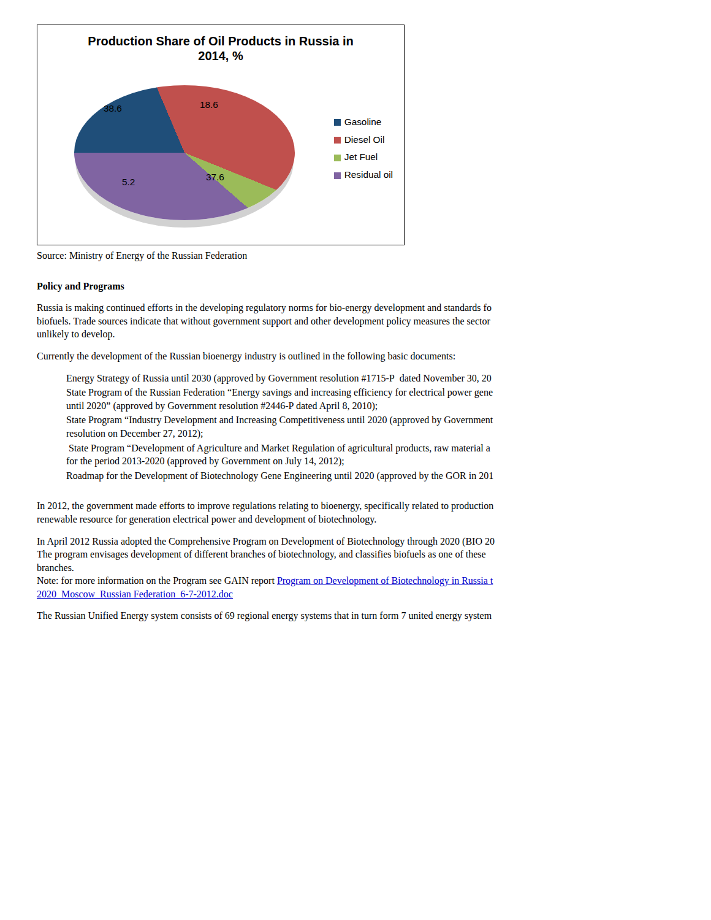Production Share of Oil Products in Russia in
2014, %
18.6 37.6 5.2 38.6
Gasoline
Diesel Oil
Jet Fuel
Residual oil
Source: Ministry of Energy of the Russian Federation
Policy and Programs
Russia is making continued efforts in the developing regulatory norms for bio-energy development and standards fo
biofuels. Trade sources indicate that without government support and other development policy measures the sector
unlikely to develop.
Currently the development of the Russian bioenergy industry is outlined in the following basic documents:
Energy Strategy of Russia until 2030 (approved by Government resolution #1715-P dated November 30, 20
State Program of the Russian Federation “Energy savings and increasing efficiency for electrical power gene
until 2020” (approved by Government resolution #2446-P dated April 8, 2010);
State Program “Industry Development and Increasing Competitiveness until 2020 (approved by Government
resolution on December 27, 2012);
State Program “Development of Agriculture and Market Regulation of agricultural products, raw material a
for the period 2013-2020 (approved by Government on July 14, 2012);
Roadmap for the Development of Biotechnology Gene Engineering until 2020 (approved by the GOR in 201
In 2012, the government made efforts to improve regulations relating to bioenergy, specifically related to production
renewable resource for generation electrical power and development of biotechnology.
In April 2012 Russia adopted the Comprehensive Program on Development of Biotechnology through 2020 (BIO 20
The program envisages development of different branches of biotechnology, and classifies biofuels as one of these
branches.
Note: for more information on the Program see GAIN report Program on Development of Biotechnology in Russia t
2020_Moscow_Russian Federation_6-7-2012.doc
The Russian Unified Energy system consists of 69 regional energy systems that in turn form 7 united energy system